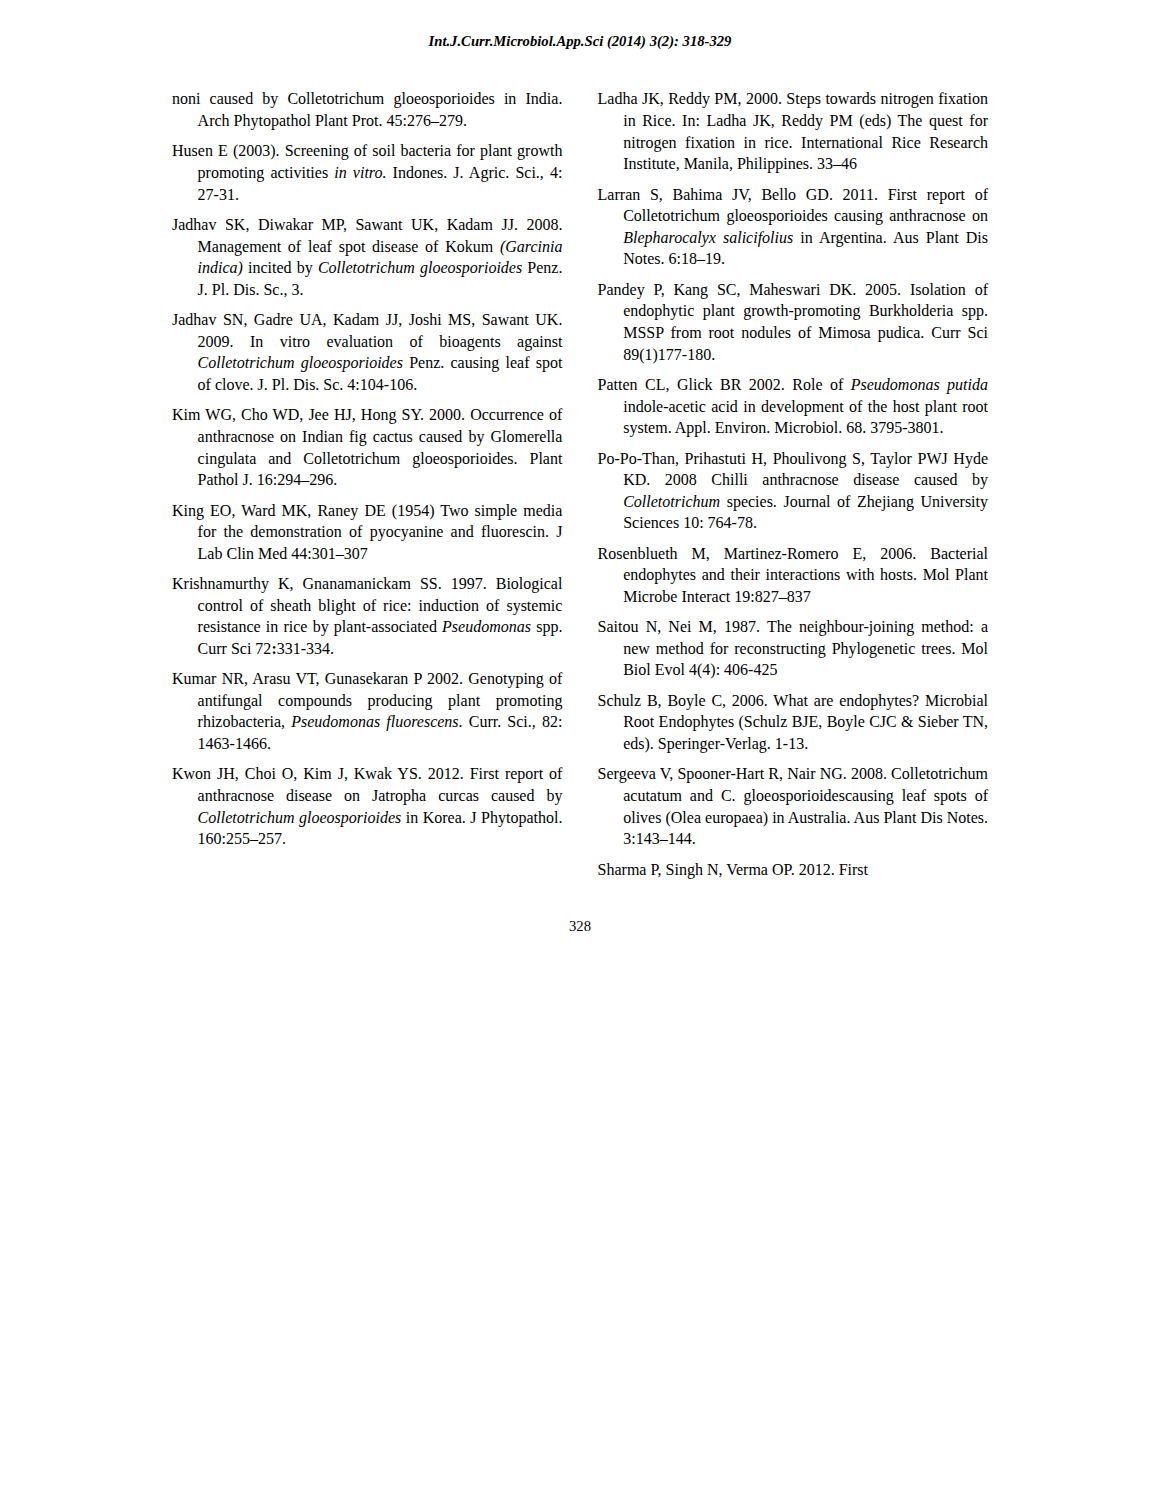Int.J.Curr.Microbiol.App.Sci (2014) 3(2): 318-329
noni caused by Colletotrichum gloeosporioides in India. Arch Phytopathol Plant Prot. 45:276–279.
Husen E (2003). Screening of soil bacteria for plant growth promoting activities in vitro. Indones. J. Agric. Sci., 4: 27-31.
Jadhav SK, Diwakar MP, Sawant UK, Kadam JJ. 2008. Management of leaf spot disease of Kokum (Garcinia indica) incited by Colletotrichum gloeosporioides Penz. J. Pl. Dis. Sc., 3.
Jadhav SN, Gadre UA, Kadam JJ, Joshi MS, Sawant UK. 2009. In vitro evaluation of bioagents against Colletotrichum gloeosporioides Penz. causing leaf spot of clove. J. Pl. Dis. Sc. 4:104-106.
Kim WG, Cho WD, Jee HJ, Hong SY. 2000. Occurrence of anthracnose on Indian fig cactus caused by Glomerella cingulata and Colletotrichum gloeosporioides. Plant Pathol J. 16:294–296.
King EO, Ward MK, Raney DE (1954) Two simple media for the demonstration of pyocyanine and fluorescin. J Lab Clin Med 44:301–307
Krishnamurthy K, Gnanamanickam SS. 1997. Biological control of sheath blight of rice: induction of systemic resistance in rice by plant-associated Pseudomonas spp. Curr Sci 72: 331-334.
Kumar NR, Arasu VT, Gunasekaran P 2002. Genotyping of antifungal compounds producing plant promoting rhizobacteria, Pseudomonas fluorescens. Curr. Sci., 82: 1463-1466.
Kwon JH, Choi O, Kim J, Kwak YS. 2012. First report of anthracnose disease on Jatropha curcas caused by Colletotrichum gloeosporioides in Korea. J Phytopathol. 160:255–257.
Ladha JK, Reddy PM, 2000. Steps towards nitrogen fixation in Rice. In: Ladha JK, Reddy PM (eds) The quest for nitrogen fixation in rice. International Rice Research Institute, Manila, Philippines. 33–46
Larran S, Bahima JV, Bello GD. 2011. First report of Colletotrichum gloeosporioides causing anthracnose on Blepharocalyx salicifolius in Argentina. Aus Plant Dis Notes. 6:18–19.
Pandey P, Kang SC, Maheswari DK. 2005. Isolation of endophytic plant growth-promoting Burkholderia spp. MSSP from root nodules of Mimosa pudica. Curr Sci 89(1)177-180.
Patten CL, Glick BR 2002. Role of Pseudomonas putida indole-acetic acid in development of the host plant root system. Appl. Environ. Microbiol. 68. 3795-3801.
Po-Po-Than, Prihastuti H, Phoulivong S, Taylor PWJ Hyde KD. 2008 Chilli anthracnose disease caused by Colletotrichum species. Journal of Zhejiang University Sciences 10: 764-78.
Rosenblueth M, Martinez-Romero E, 2006. Bacterial endophytes and their interactions with hosts. Mol Plant Microbe Interact 19:827–837
Saitou N, Nei M, 1987. The neighbour-joining method: a new method for reconstructing Phylogenetic trees. Mol Biol Evol 4(4): 406-425
Schulz B, Boyle C, 2006. What are endophytes? Microbial Root Endophytes (Schulz BJE, Boyle CJC & Sieber TN, eds). Speringer-Verlag. 1-13.
Sergeeva V, Spooner-Hart R, Nair NG. 2008. Colletotrichum acutatum and C. gloeosporioidescausing leaf spots of olives (Olea europaea) in Australia. Aus Plant Dis Notes. 3:143–144.
Sharma P, Singh N, Verma OP. 2012. First
328